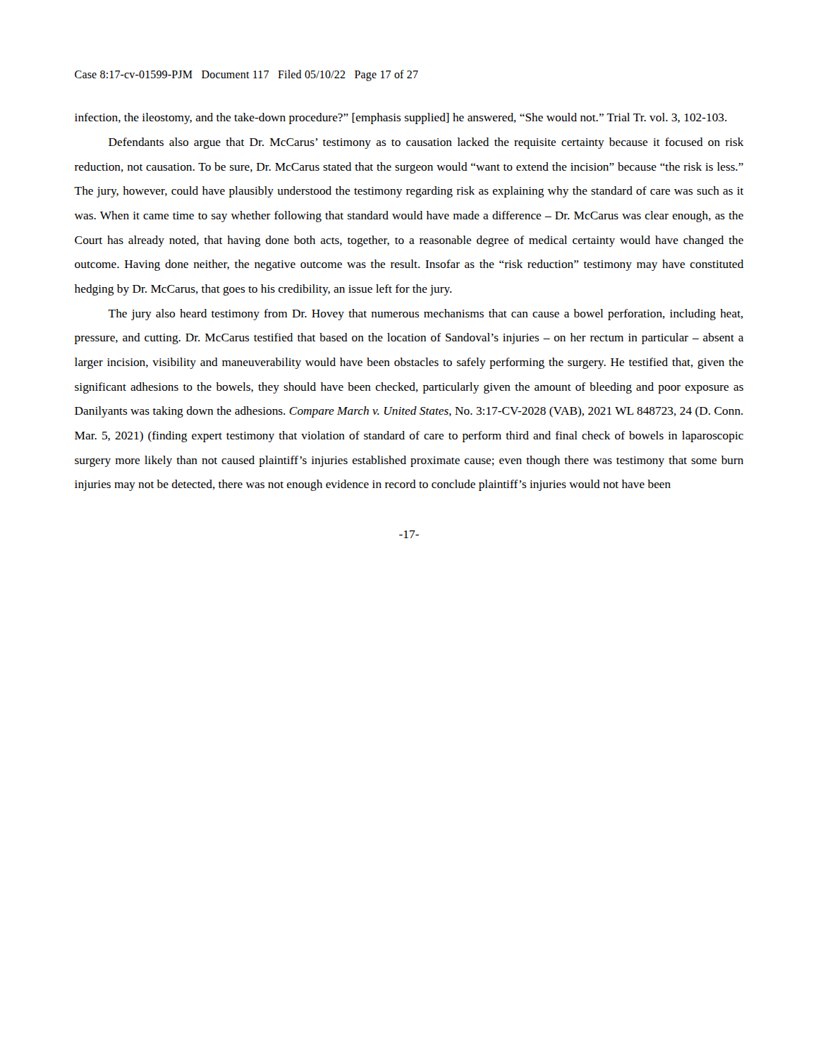Case 8:17-cv-01599-PJM Document 117 Filed 05/10/22 Page 17 of 27
infection, the ileostomy, and the take-down procedure?” [emphasis supplied] he answered, “She would not.” Trial Tr. vol. 3, 102-103.
Defendants also argue that Dr. McCarus’ testimony as to causation lacked the requisite certainty because it focused on risk reduction, not causation. To be sure, Dr. McCarus stated that the surgeon would “want to extend the incision” because “the risk is less.” The jury, however, could have plausibly understood the testimony regarding risk as explaining why the standard of care was such as it was. When it came time to say whether following that standard would have made a difference – Dr. McCarus was clear enough, as the Court has already noted, that having done both acts, together, to a reasonable degree of medical certainty would have changed the outcome. Having done neither, the negative outcome was the result. Insofar as the “risk reduction” testimony may have constituted hedging by Dr. McCarus, that goes to his credibility, an issue left for the jury.
The jury also heard testimony from Dr. Hovey that numerous mechanisms that can cause a bowel perforation, including heat, pressure, and cutting. Dr. McCarus testified that based on the location of Sandoval’s injuries – on her rectum in particular – absent a larger incision, visibility and maneuverability would have been obstacles to safely performing the surgery. He testified that, given the significant adhesions to the bowels, they should have been checked, particularly given the amount of bleeding and poor exposure as Danilyants was taking down the adhesions. Compare March v. United States, No. 3:17-CV-2028 (VAB), 2021 WL 848723, 24 (D. Conn. Mar. 5, 2021) (finding expert testimony that violation of standard of care to perform third and final check of bowels in laparoscopic surgery more likely than not caused plaintiff’s injuries established proximate cause; even though there was testimony that some burn injuries may not be detected, there was not enough evidence in record to conclude plaintiff’s injuries would not have been
-17-